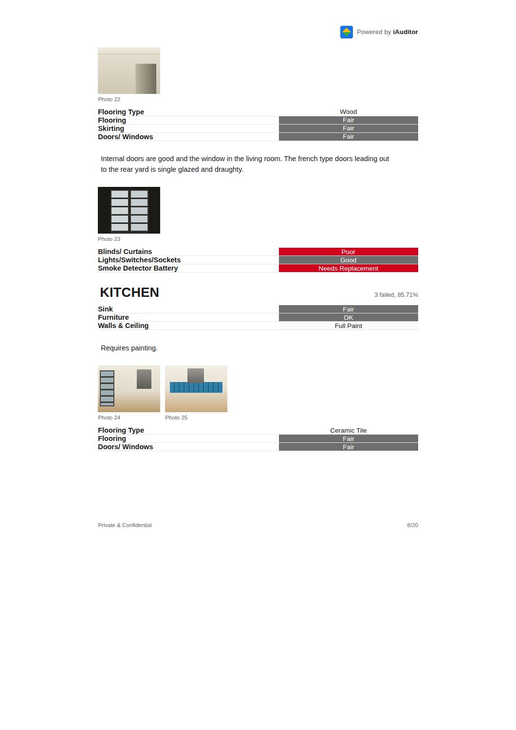Powered by iAuditor
Photo 22
| Flooring Type | Wood |
| Flooring | Fair |
| Skirting | Fair |
| Doors/ Windows | Fair |
Internal doors are good and the window in the living room. The french type doors leading out to the rear yard is single glazed and draughty.
Photo 23
| Blinds/ Curtains | Poor |
| Lights/Switches/Sockets | Good |
| Smoke Detector Battery | Needs Replacement |
KITCHEN
3 failed, 85.71%
| Sink | Fair |
| Furniture | OK |
| Walls & Ceiling | Full Paint |
Requires painting.
Photo 24
Photo 25
| Flooring Type | Ceramic Tile |
| Flooring | Fair |
| Doors/ Windows | Fair |
Private & Confidential
8/20